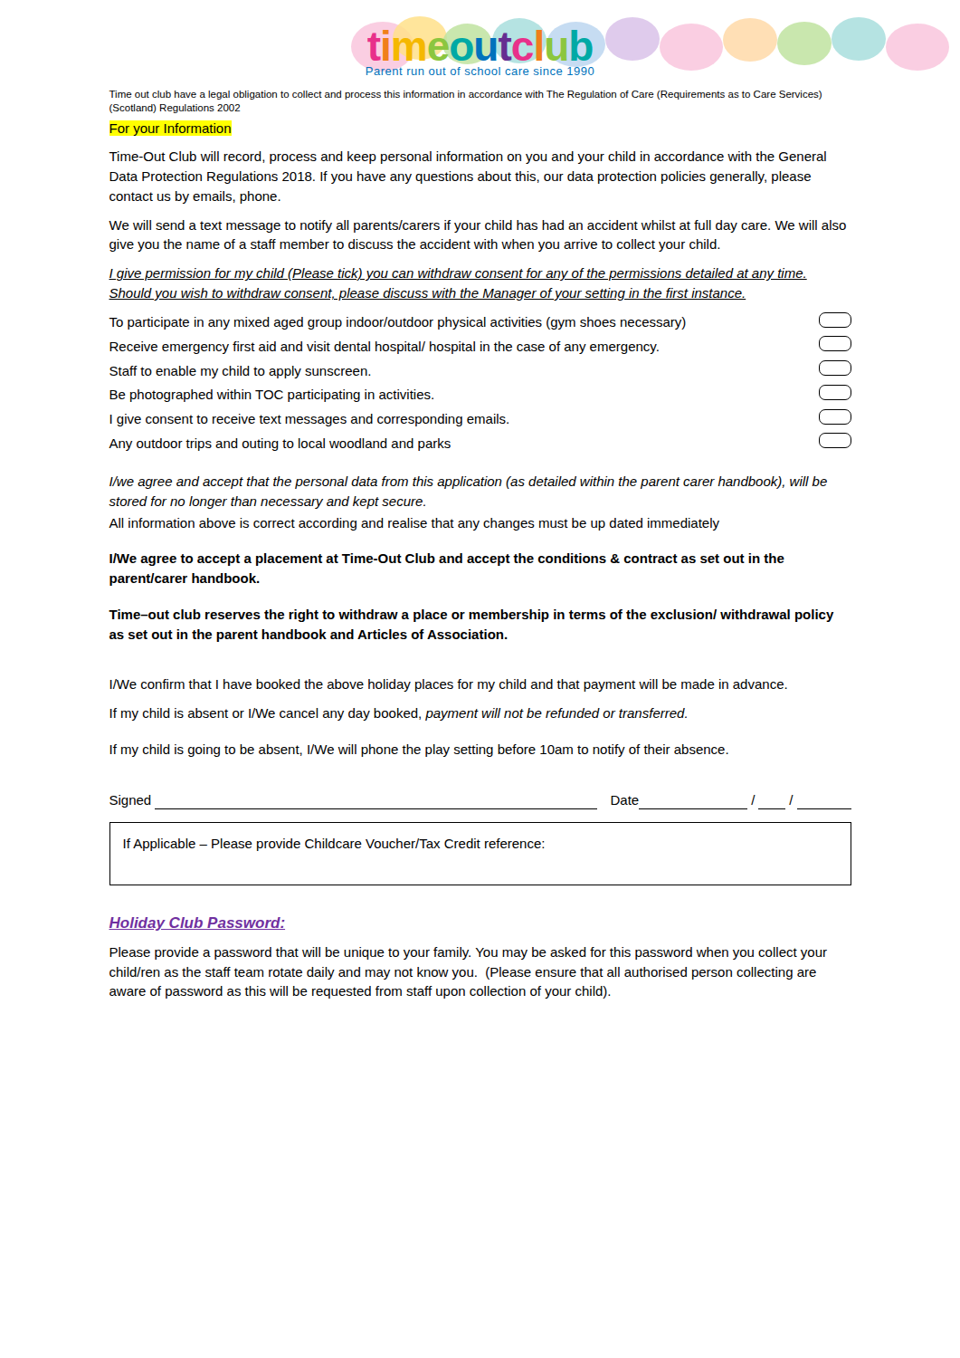timeoutclub
Parent run out of school care since 1990
Time out club have a legal obligation to collect and process this information in accordance with The Regulation of Care (Requirements as to Care Services) (Scotland) Regulations 2002
For your Information
Time-Out Club will record, process and keep personal information on you and your child in accordance with the General Data Protection Regulations 2018. If you have any questions about this, our data protection policies generally, please contact us by emails, phone.
We will send a text message to notify all parents/carers if your child has had an accident whilst at full day care. We will also give you the name of a staff member to discuss the accident with when you arrive to collect your child.
I give permission for my child (Please tick) you can withdraw consent for any of the permissions detailed at any time. Should you wish to withdraw consent, please discuss with the Manager of your setting in the first instance.
| To participate in any mixed aged group indoor/outdoor physical activities (gym shoes necessary) | |
| Receive emergency first aid and visit dental hospital/ hospital in the case of any emergency. | |
| Staff to enable my child to apply sunscreen. | |
| Be photographed within TOC participating in activities. | |
| I give consent to receive text messages and corresponding emails. | |
| Any outdoor trips and outing to local woodland and parks | |
I/we agree and accept that the personal data from this application (as detailed within the parent carer handbook), will be stored for no longer than necessary and kept secure.
All information above is correct according and realise that any changes must be up dated immediately
I/We agree to accept a placement at Time-Out Club and accept the conditions & contract as set out in the parent/carer handbook.
Time–out club reserves the right to withdraw a place or membership in terms of the exclusion/ withdrawal policy as set out in the parent handbook and Articles of Association.
I/We confirm that I have booked the above holiday places for my child and that payment will be made in advance.
If my child is absent or I/We cancel any day booked, payment will not be refunded or transferred.
If my child is going to be absent, I/We will phone the play setting before 10am to notify of their absence.
Signed Date / /
If Applicable – Please provide Childcare Voucher/Tax Credit reference:
Holiday Club Password:
Please provide a password that will be unique to your family. You may be asked for this password when you collect your child/ren as the staff team rotate daily and may not know you. (Please ensure that all authorised person collecting are aware of password as this will be requested from staff upon collection of your child).